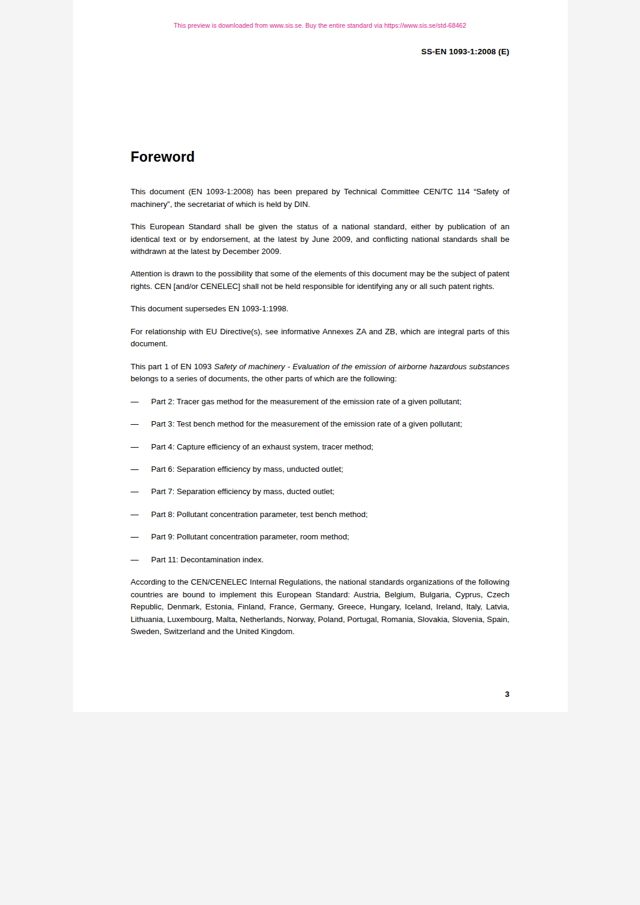This preview is downloaded from www.sis.se. Buy the entire standard via https://www.sis.se/std-68462
SS-EN 1093-1:2008 (E)
Foreword
This document (EN 1093-1:2008) has been prepared by Technical Committee CEN/TC 114 “Safety of machinery”, the secretariat of which is held by DIN.
This European Standard shall be given the status of a national standard, either by publication of an identical text or by endorsement, at the latest by June 2009, and conflicting national standards shall be withdrawn at the latest by December 2009.
Attention is drawn to the possibility that some of the elements of this document may be the subject of patent rights. CEN [and/or CENELEC] shall not be held responsible for identifying any or all such patent rights.
This document supersedes EN 1093-1:1998.
For relationship with EU Directive(s), see informative Annexes ZA and ZB, which are integral parts of this document.
This part 1 of EN 1093 Safety of machinery - Evaluation of the emission of airborne hazardous substances belongs to a series of documents, the other parts of which are the following:
Part 2: Tracer gas method for the measurement of the emission rate of a given pollutant;
Part 3: Test bench method for the measurement of the emission rate of a given pollutant;
Part 4: Capture efficiency of an exhaust system, tracer method;
Part 6: Separation efficiency by mass, unducted outlet;
Part 7: Separation efficiency by mass, ducted outlet;
Part 8: Pollutant concentration parameter, test bench method;
Part 9: Pollutant concentration parameter, room method;
Part 11: Decontamination index.
According to the CEN/CENELEC Internal Regulations, the national standards organizations of the following countries are bound to implement this European Standard: Austria, Belgium, Bulgaria, Cyprus, Czech Republic, Denmark, Estonia, Finland, France, Germany, Greece, Hungary, Iceland, Ireland, Italy, Latvia, Lithuania, Luxembourg, Malta, Netherlands, Norway, Poland, Portugal, Romania, Slovakia, Slovenia, Spain, Sweden, Switzerland and the United Kingdom.
3